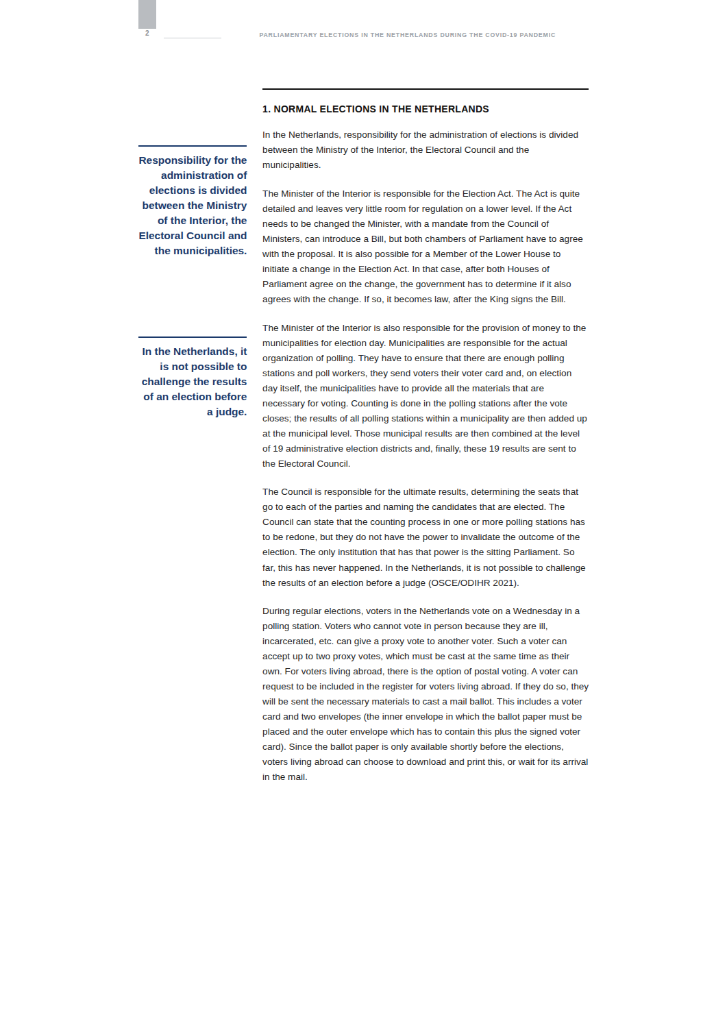2
Parliamentary elections in the Netherlands during the COVID-19 pandemic
Responsibility for the administration of elections is divided between the Ministry of the Interior, the Electoral Council and the municipalities.
In the Netherlands, it is not possible to challenge the results of an election before a judge.
1. NORMAL ELECTIONS IN THE NETHERLANDS
In the Netherlands, responsibility for the administration of elections is divided between the Ministry of the Interior, the Electoral Council and the municipalities.
The Minister of the Interior is responsible for the Election Act. The Act is quite detailed and leaves very little room for regulation on a lower level. If the Act needs to be changed the Minister, with a mandate from the Council of Ministers, can introduce a Bill, but both chambers of Parliament have to agree with the proposal. It is also possible for a Member of the Lower House to initiate a change in the Election Act. In that case, after both Houses of Parliament agree on the change, the government has to determine if it also agrees with the change. If so, it becomes law, after the King signs the Bill.
The Minister of the Interior is also responsible for the provision of money to the municipalities for election day. Municipalities are responsible for the actual organization of polling. They have to ensure that there are enough polling stations and poll workers, they send voters their voter card and, on election day itself, the municipalities have to provide all the materials that are necessary for voting. Counting is done in the polling stations after the vote closes; the results of all polling stations within a municipality are then added up at the municipal level. Those municipal results are then combined at the level of 19 administrative election districts and, finally, these 19 results are sent to the Electoral Council.
The Council is responsible for the ultimate results, determining the seats that go to each of the parties and naming the candidates that are elected. The Council can state that the counting process in one or more polling stations has to be redone, but they do not have the power to invalidate the outcome of the election. The only institution that has that power is the sitting Parliament. So far, this has never happened. In the Netherlands, it is not possible to challenge the results of an election before a judge (OSCE/ODIHR 2021).
During regular elections, voters in the Netherlands vote on a Wednesday in a polling station. Voters who cannot vote in person because they are ill, incarcerated, etc. can give a proxy vote to another voter. Such a voter can accept up to two proxy votes, which must be cast at the same time as their own. For voters living abroad, there is the option of postal voting. A voter can request to be included in the register for voters living abroad. If they do so, they will be sent the necessary materials to cast a mail ballot. This includes a voter card and two envelopes (the inner envelope in which the ballot paper must be placed and the outer envelope which has to contain this plus the signed voter card). Since the ballot paper is only available shortly before the elections, voters living abroad can choose to download and print this, or wait for its arrival in the mail.